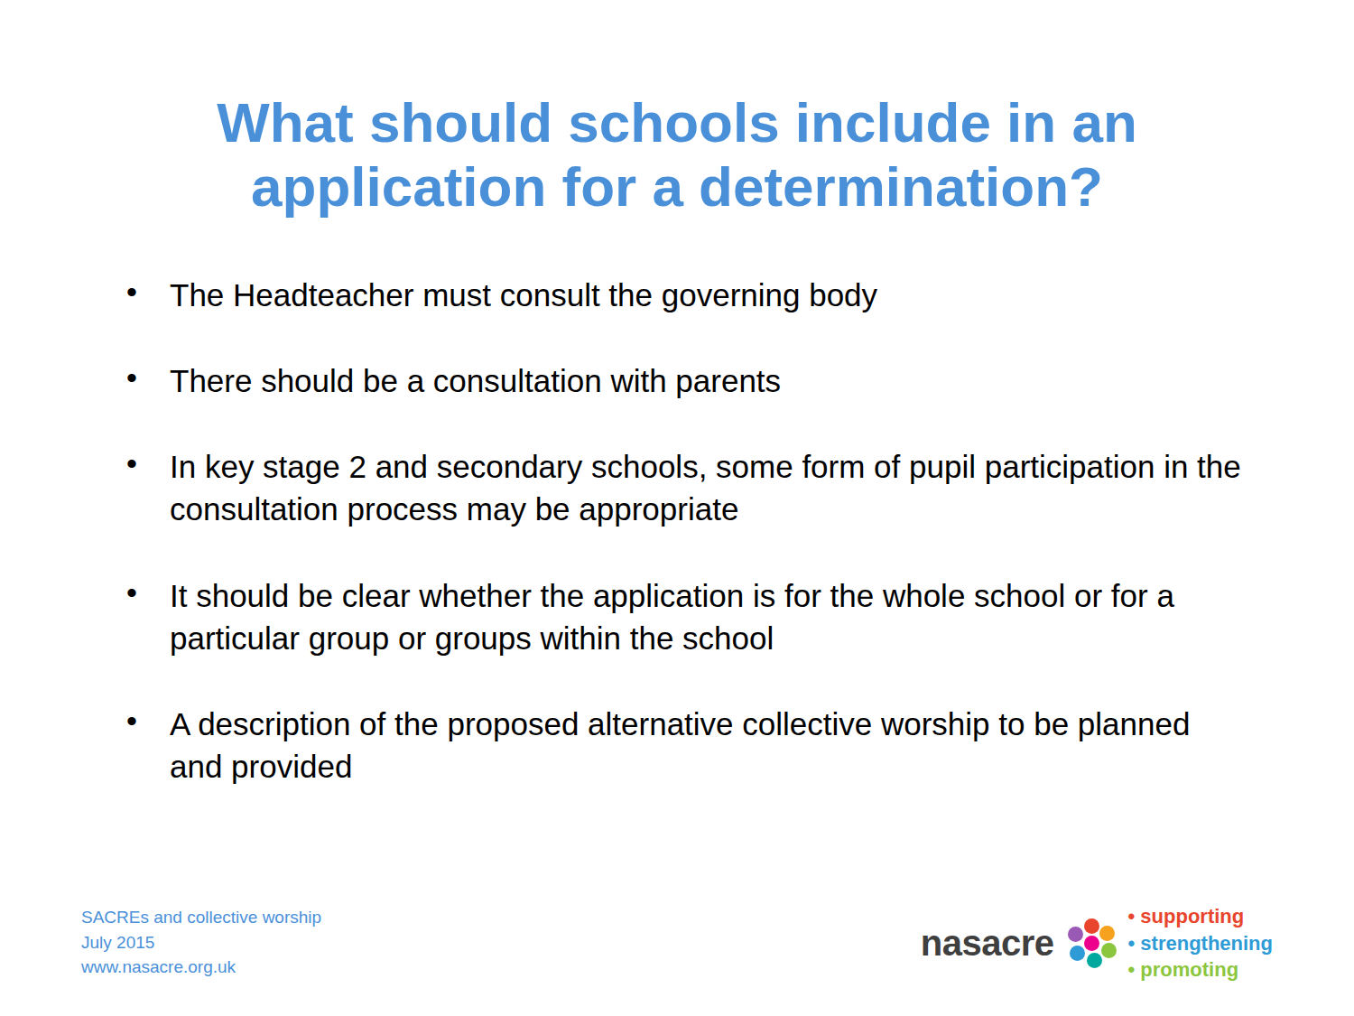What should schools include in an application for a determination?
The Headteacher must consult the governing body
There should be a consultation with parents
In key stage 2 and secondary schools, some form of pupil participation in the consultation process may be appropriate
It should be clear whether the application is for the whole school or for a particular group or groups within the school
A description of the proposed alternative collective worship to be planned and provided
SACREs and collective worship
July 2015
www.nasacre.org.uk
nasacre
• supporting
• strengthening
• promoting